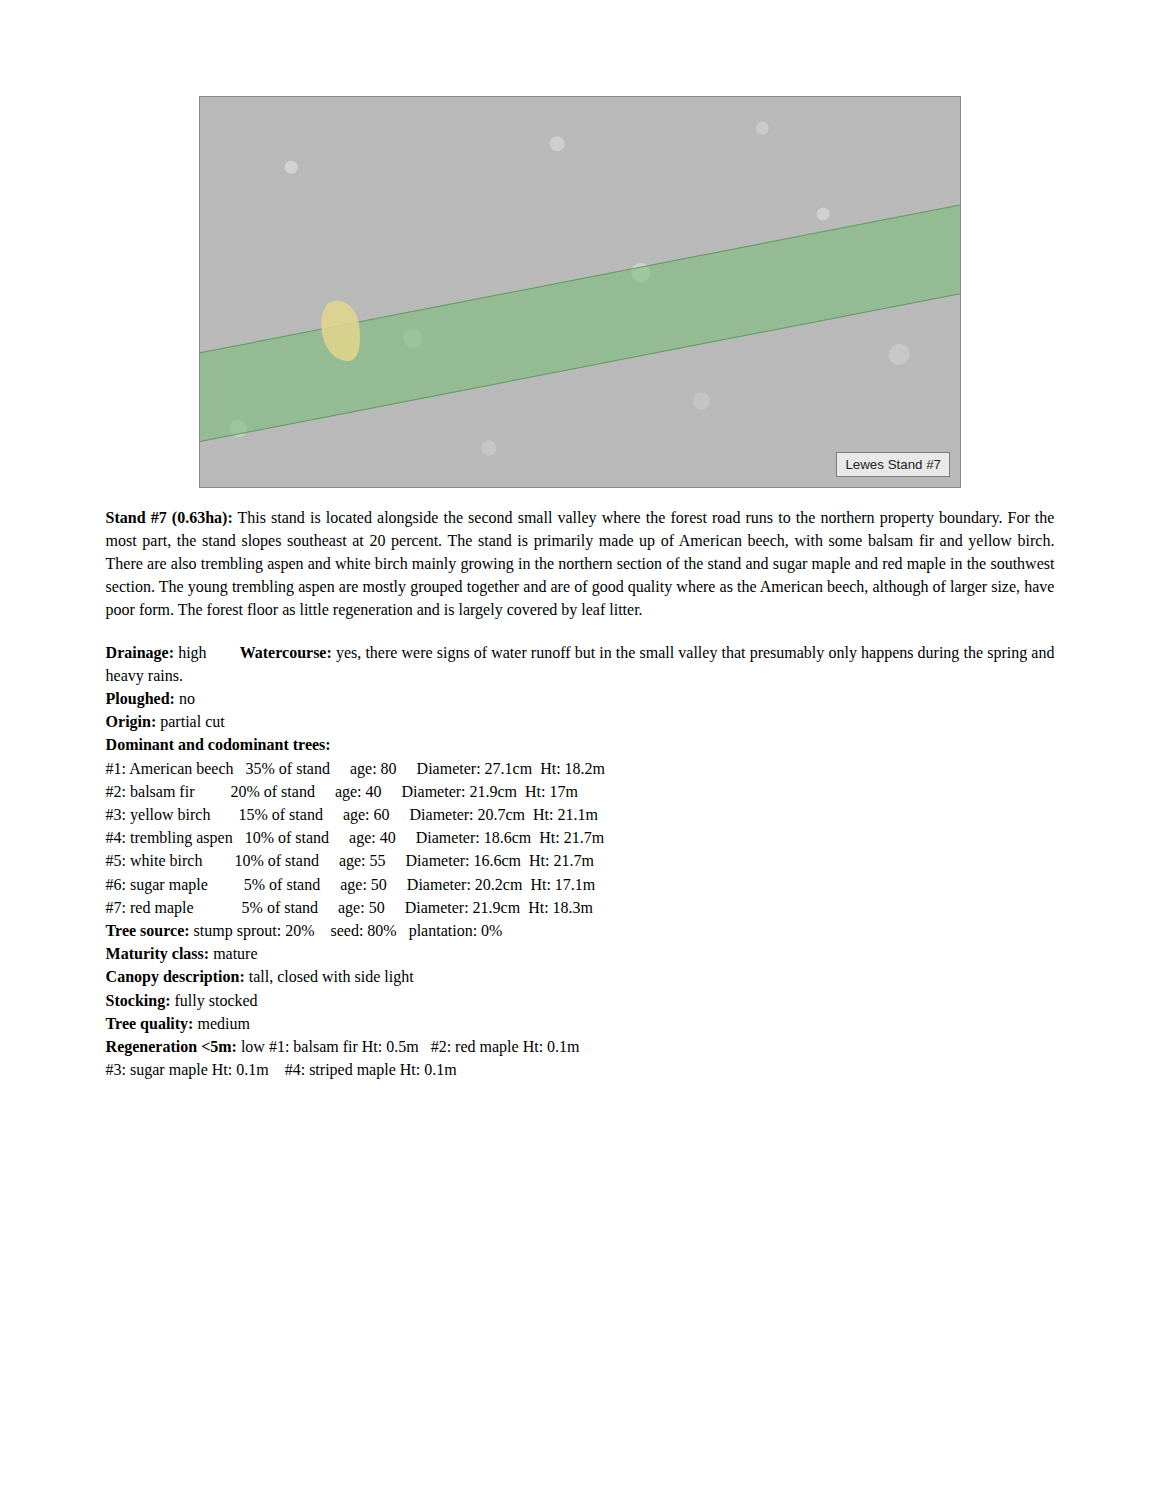Lewes Stand #7
Stand #7 (0.63ha): This stand is located alongside the second small valley where the forest road runs to the northern property boundary. For the most part, the stand slopes southeast at 20 percent. The stand is primarily made up of American beech, with some balsam fir and yellow birch. There are also trembling aspen and white birch mainly growing in the northern section of the stand and sugar maple and red maple in the southwest section. The young trembling aspen are mostly grouped together and are of good quality where as the American beech, although of larger size, have poor form. The forest floor as little regeneration and is largely covered by leaf litter.
Drainage: high Watercourse: yes, there were signs of water runoff but in the small valley that presumably only happens during the spring and heavy rains.
Ploughed: no
Origin: partial cut
Dominant and codominant trees:
#1: American beech 35% of stand age: 80 Diameter: 27.1cm Ht: 18.2m
#2: balsam fir 20% of stand age: 40 Diameter: 21.9cm Ht: 17m
#3: yellow birch 15% of stand age: 60 Diameter: 20.7cm Ht: 21.1m
#4: trembling aspen 10% of stand age: 40 Diameter: 18.6cm Ht: 21.7m
#5: white birch 10% of stand age: 55 Diameter: 16.6cm Ht: 21.7m
#6: sugar maple 5% of stand age: 50 Diameter: 20.2cm Ht: 17.1m
#7: red maple 5% of stand age: 50 Diameter: 21.9cm Ht: 18.3m
Tree source: stump sprout: 20% seed: 80% plantation: 0%
Maturity class: mature
Canopy description: tall, closed with side light
Stocking: fully stocked
Tree quality: medium
Regeneration <5m: low #1: balsam fir Ht: 0.5m #2: red maple Ht: 0.1m
#3: sugar maple Ht: 0.1m #4: striped maple Ht: 0.1m